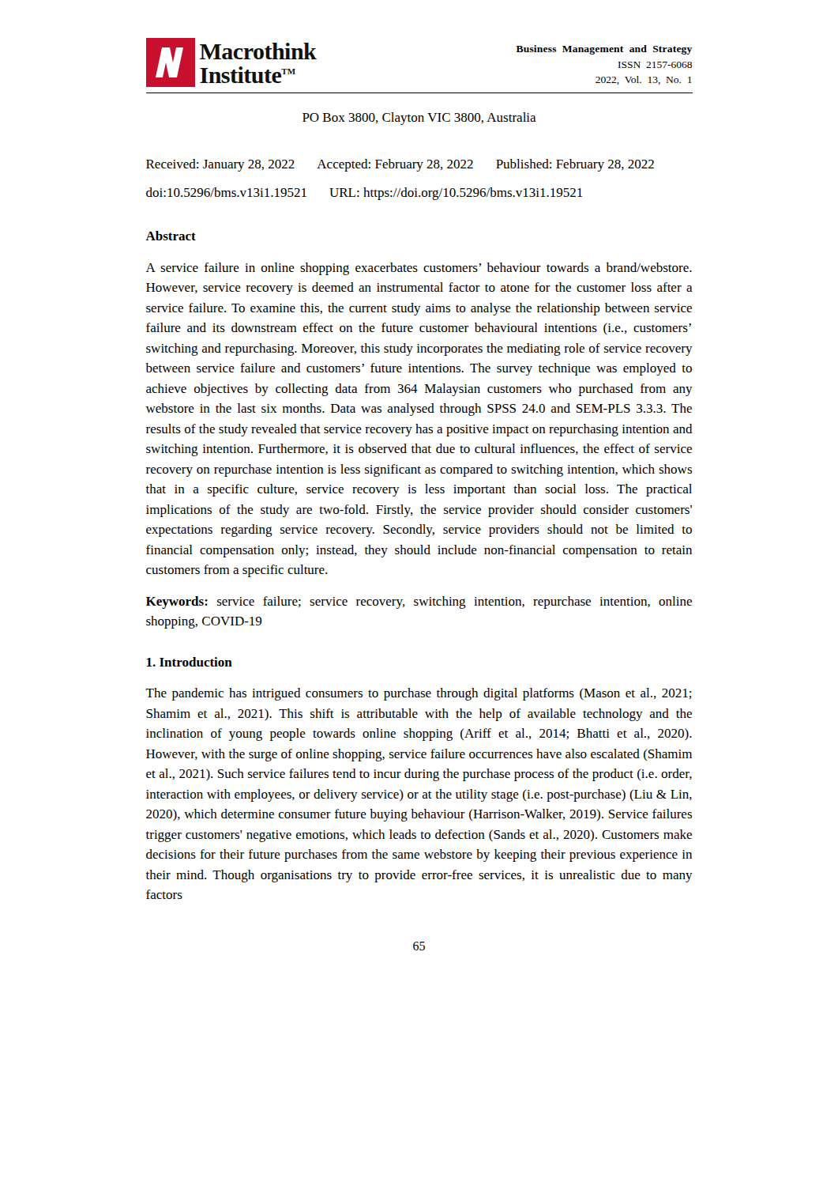Macrothink InstituteTM
Business Management and Strategy
ISSN 2157-6068
2022, Vol. 13, No. 1
PO Box 3800, Clayton VIC 3800, Australia
Received: January 28, 2022 Accepted: February 28, 2022 Published: February 28, 2022
doi:10.5296/bms.v13i1.19521 URL: https://doi.org/10.5296/bms.v13i1.19521
Abstract
A service failure in online shopping exacerbates customers’ behaviour towards a brand/webstore. However, service recovery is deemed an instrumental factor to atone for the customer loss after a service failure. To examine this, the current study aims to analyse the relationship between service failure and its downstream effect on the future customer behavioural intentions (i.e., customers’ switching and repurchasing. Moreover, this study incorporates the mediating role of service recovery between service failure and customers’ future intentions. The survey technique was employed to achieve objectives by collecting data from 364 Malaysian customers who purchased from any webstore in the last six months. Data was analysed through SPSS 24.0 and SEM-PLS 3.3.3. The results of the study revealed that service recovery has a positive impact on repurchasing intention and switching intention. Furthermore, it is observed that due to cultural influences, the effect of service recovery on repurchase intention is less significant as compared to switching intention, which shows that in a specific culture, service recovery is less important than social loss. The practical implications of the study are two-fold. Firstly, the service provider should consider customers' expectations regarding service recovery. Secondly, service providers should not be limited to financial compensation only; instead, they should include non-financial compensation to retain customers from a specific culture.
Keywords: service failure; service recovery, switching intention, repurchase intention, online shopping, COVID-19
1. Introduction
The pandemic has intrigued consumers to purchase through digital platforms (Mason et al., 2021; Shamim et al., 2021). This shift is attributable with the help of available technology and the inclination of young people towards online shopping (Ariff et al., 2014; Bhatti et al., 2020). However, with the surge of online shopping, service failure occurrences have also escalated (Shamim et al., 2021). Such service failures tend to incur during the purchase process of the product (i.e. order, interaction with employees, or delivery service) or at the utility stage (i.e. post-purchase) (Liu & Lin, 2020), which determine consumer future buying behaviour (Harrison-Walker, 2019). Service failures trigger customers' negative emotions, which leads to defection (Sands et al., 2020). Customers make decisions for their future purchases from the same webstore by keeping their previous experience in their mind. Though organisations try to provide error-free services, it is unrealistic due to many factors
65